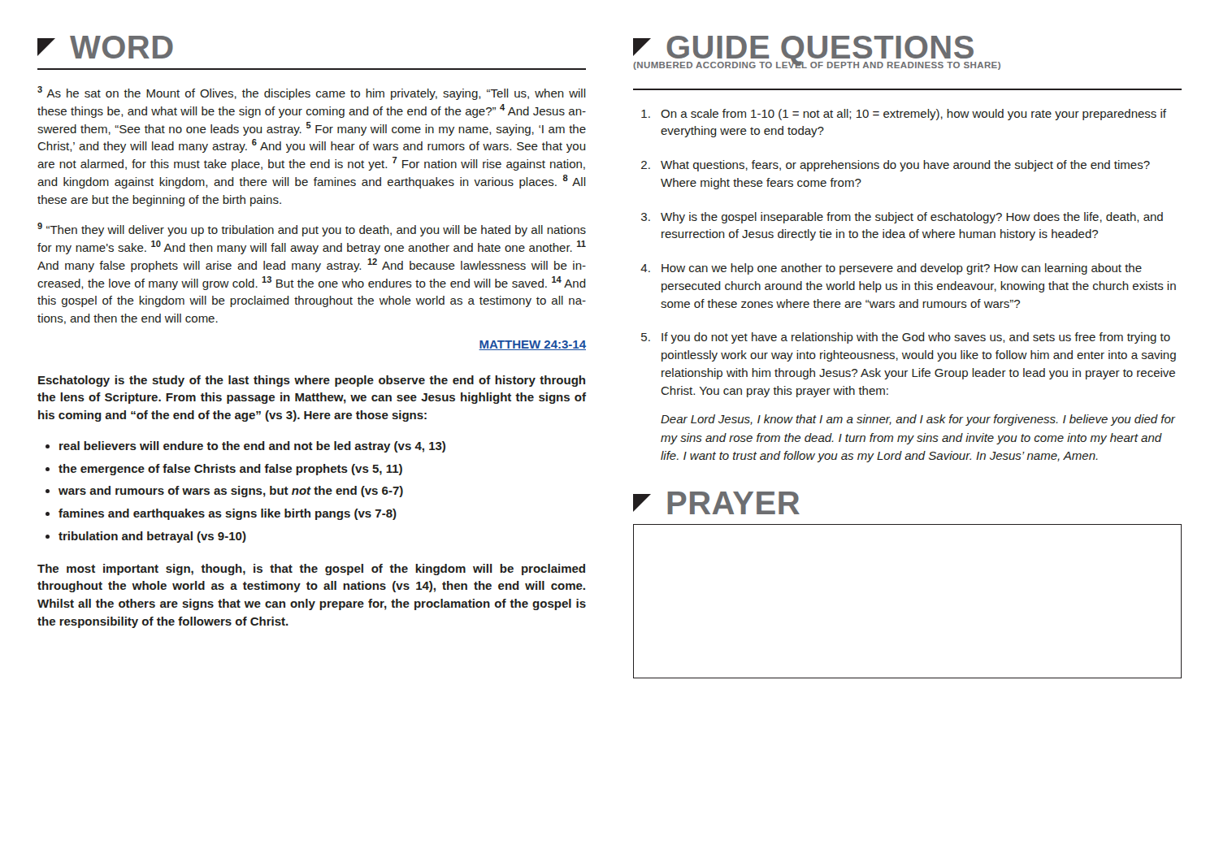WORD
3 As he sat on the Mount of Olives, the disciples came to him privately, saying, “Tell us, when will these things be, and what will be the sign of your coming and of the end of the age?” 4 And Jesus answered them, “See that no one leads you astray. 5 For many will come in my name, saying, ‘I am the Christ,’ and they will lead many astray. 6 And you will hear of wars and rumors of wars. See that you are not alarmed, for this must take place, but the end is not yet. 7 For nation will rise against nation, and kingdom against kingdom, and there will be famines and earthquakes in various places. 8 All these are but the beginning of the birth pains.
9 “Then they will deliver you up to tribulation and put you to death, and you will be hated by all nations for my name's sake. 10 And then many will fall away and betray one another and hate one another. 11 And many false prophets will arise and lead many astray. 12 And because lawlessness will be increased, the love of many will grow cold. 13 But the one who endures to the end will be saved. 14 And this gospel of the kingdom will be proclaimed throughout the whole world as a testimony to all nations, and then the end will come.
MATTHEW 24:3-14
Eschatology is the study of the last things where people observe the end of history through the lens of Scripture. From this passage in Matthew, we can see Jesus highlight the signs of his coming and “of the end of the age” (vs 3). Here are those signs:
real believers will endure to the end and not be led astray (vs 4, 13)
the emergence of false Christs and false prophets (vs 5, 11)
wars and rumours of wars as signs, but not the end (vs 6-7)
famines and earthquakes as signs like birth pangs (vs 7-8)
tribulation and betrayal (vs 9-10)
The most important sign, though, is that the gospel of the kingdom will be proclaimed throughout the whole world as a testimony to all nations (vs 14), then the end will come. Whilst all the others are signs that we can only prepare for, the proclamation of the gospel is the responsibility of the followers of Christ.
GUIDE QUESTIONS
(NUMBERED ACCORDING TO LEVEL OF DEPTH AND READINESS TO SHARE)
On a scale from 1-10 (1 = not at all; 10 = extremely), how would you rate your preparedness if everything were to end today?
What questions, fears, or apprehensions do you have around the subject of the end times? Where might these fears come from?
Why is the gospel inseparable from the subject of eschatology? How does the life, death, and resurrection of Jesus directly tie in to the idea of where human history is headed?
How can we help one another to persevere and develop grit? How can learning about the persecuted church around the world help us in this endeavour, knowing that the church exists in some of these zones where there are “wars and rumours of wars”?
If you do not yet have a relationship with the God who saves us, and sets us free from trying to pointlessly work our way into righteousness, would you like to follow him and enter into a saving relationship with him through Jesus? Ask your Life Group leader to lead you in prayer to receive Christ. You can pray this prayer with them:
Dear Lord Jesus, I know that I am a sinner, and I ask for your forgiveness. I believe you died for my sins and rose from the dead. I turn from my sins and invite you to come into my heart and life. I want to trust and follow you as my Lord and Saviour. In Jesus’ name, Amen.
PRAYER